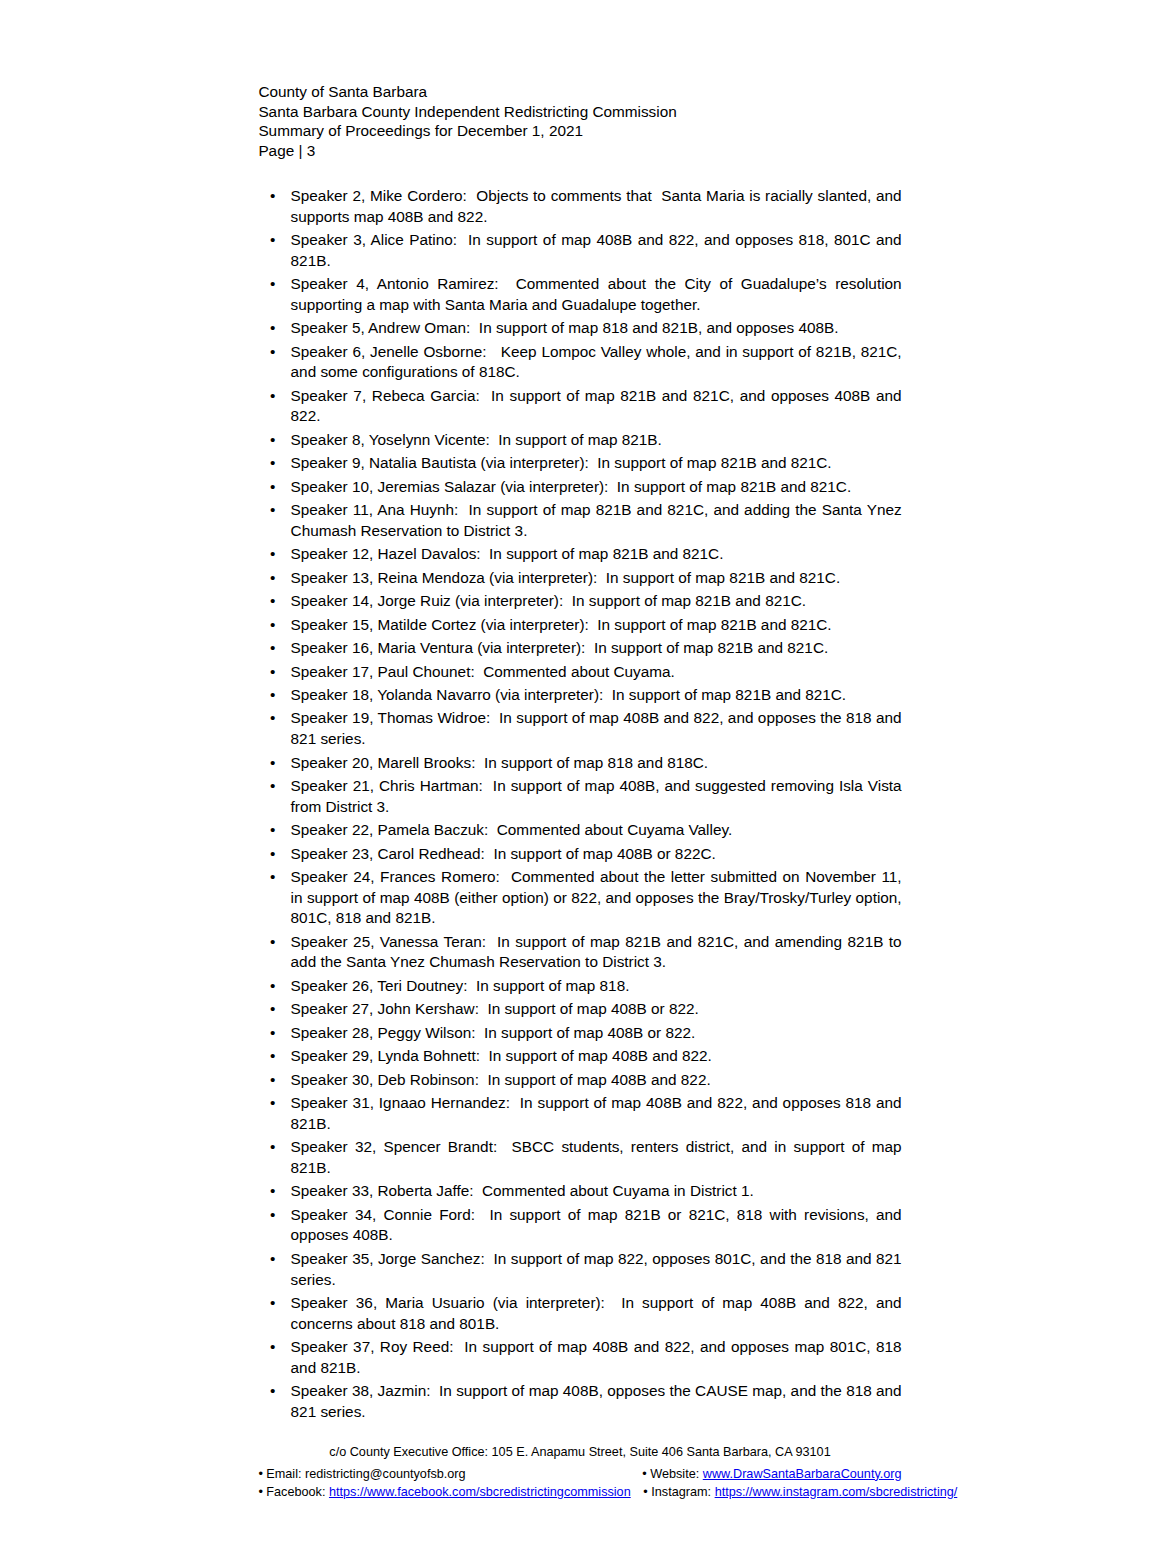County of Santa Barbara
Santa Barbara County Independent Redistricting Commission
Summary of Proceedings for December 1, 2021
Page | 3
Speaker 2, Mike Cordero: Objects to comments that Santa Maria is racially slanted, and supports map 408B and 822.
Speaker 3, Alice Patino: In support of map 408B and 822, and opposes 818, 801C and 821B.
Speaker 4, Antonio Ramirez: Commented about the City of Guadalupe’s resolution supporting a map with Santa Maria and Guadalupe together.
Speaker 5, Andrew Oman: In support of map 818 and 821B, and opposes 408B.
Speaker 6, Jenelle Osborne: Keep Lompoc Valley whole, and in support of 821B, 821C, and some configurations of 818C.
Speaker 7, Rebeca Garcia: In support of map 821B and 821C, and opposes 408B and 822.
Speaker 8, Yoselynn Vicente: In support of map 821B.
Speaker 9, Natalia Bautista (via interpreter): In support of map 821B and 821C.
Speaker 10, Jeremias Salazar (via interpreter): In support of map 821B and 821C.
Speaker 11, Ana Huynh: In support of map 821B and 821C, and adding the Santa Ynez Chumash Reservation to District 3.
Speaker 12, Hazel Davalos: In support of map 821B and 821C.
Speaker 13, Reina Mendoza (via interpreter): In support of map 821B and 821C.
Speaker 14, Jorge Ruiz (via interpreter): In support of map 821B and 821C.
Speaker 15, Matilde Cortez (via interpreter): In support of map 821B and 821C.
Speaker 16, Maria Ventura (via interpreter): In support of map 821B and 821C.
Speaker 17, Paul Chounet: Commented about Cuyama.
Speaker 18, Yolanda Navarro (via interpreter): In support of map 821B and 821C.
Speaker 19, Thomas Widroe: In support of map 408B and 822, and opposes the 818 and 821 series.
Speaker 20, Marell Brooks: In support of map 818 and 818C.
Speaker 21, Chris Hartman: In support of map 408B, and suggested removing Isla Vista from District 3.
Speaker 22, Pamela Baczuk: Commented about Cuyama Valley.
Speaker 23, Carol Redhead: In support of map 408B or 822C.
Speaker 24, Frances Romero: Commented about the letter submitted on November 11, in support of map 408B (either option) or 822, and opposes the Bray/Trosky/Turley option, 801C, 818 and 821B.
Speaker 25, Vanessa Teran: In support of map 821B and 821C, and amending 821B to add the Santa Ynez Chumash Reservation to District 3.
Speaker 26, Teri Doutney: In support of map 818.
Speaker 27, John Kershaw: In support of map 408B or 822.
Speaker 28, Peggy Wilson: In support of map 408B or 822.
Speaker 29, Lynda Bohnett: In support of map 408B and 822.
Speaker 30, Deb Robinson: In support of map 408B and 822.
Speaker 31, Ignaao Hernandez: In support of map 408B and 822, and opposes 818 and 821B.
Speaker 32, Spencer Brandt: SBCC students, renters district, and in support of map 821B.
Speaker 33, Roberta Jaffe: Commented about Cuyama in District 1.
Speaker 34, Connie Ford: In support of map 821B or 821C, 818 with revisions, and opposes 408B.
Speaker 35, Jorge Sanchez: In support of map 822, opposes 801C, and the 818 and 821 series.
Speaker 36, Maria Usuario (via interpreter): In support of map 408B and 822, and concerns about 818 and 801B.
Speaker 37, Roy Reed: In support of map 408B and 822, and opposes map 801C, 818 and 821B.
Speaker 38, Jazmin: In support of map 408B, opposes the CAUSE map, and the 818 and 821 series.
c/o County Executive Office: 105 E. Anapamu Street, Suite 406 Santa Barbara, CA 93101
• Email: redistricting@countyofsb.org
• Website: www.DrawSantaBarbaraCounty.org
• Facebook: https://www.facebook.com/sbcredistrictingcommission
• Instagram: https://www.instagram.com/sbcredistricting/